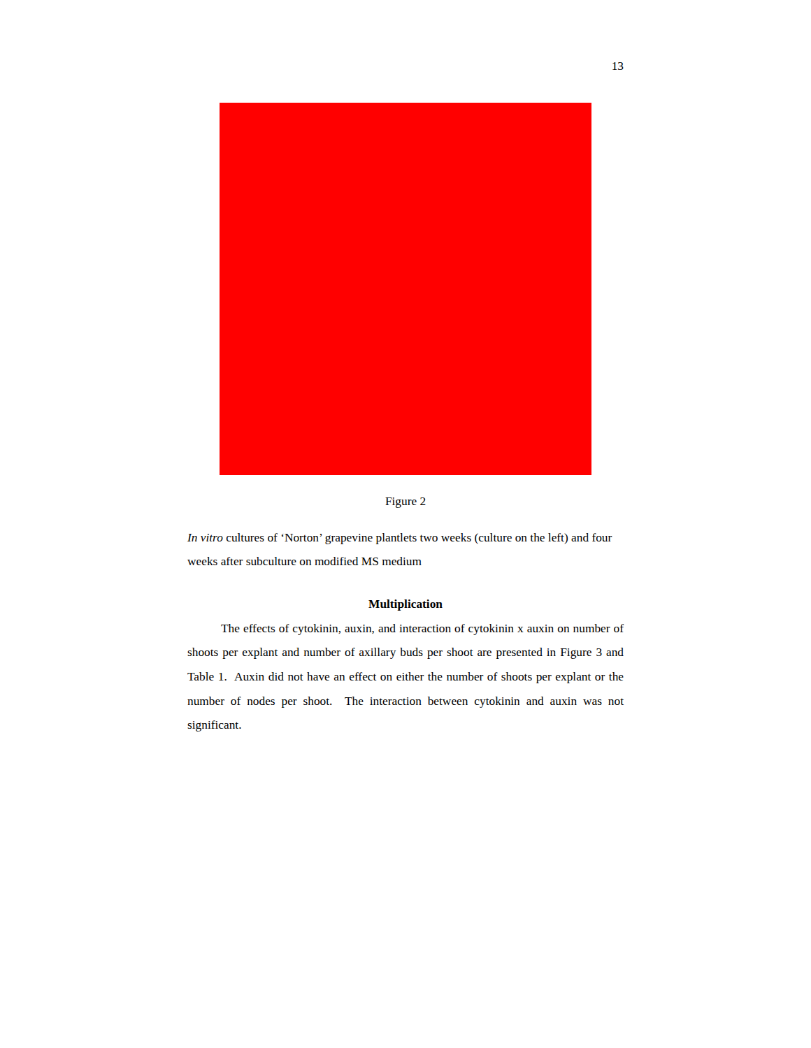13
Figure 2
In vitro cultures of ‘Norton’ grapevine plantlets two weeks (culture on the left) and four weeks after subculture on modified MS medium
Multiplication
The effects of cytokinin, auxin, and interaction of cytokinin x auxin on number of shoots per explant and number of axillary buds per shoot are presented in Figure 3 and Table 1. Auxin did not have an effect on either the number of shoots per explant or the number of nodes per shoot. The interaction between cytokinin and auxin was not significant.